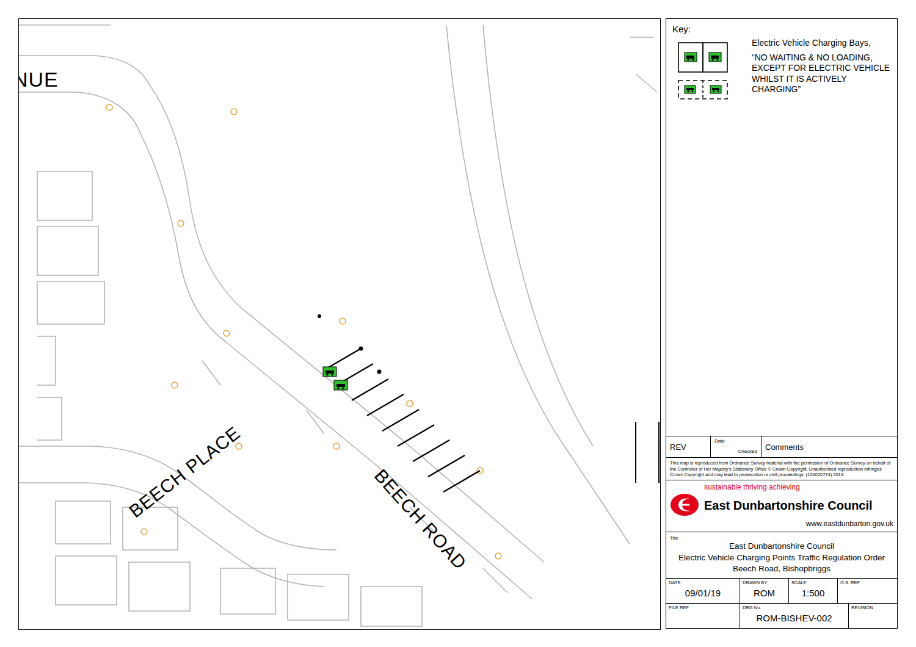NUE BEECH PLACE BEECH ROAD
Key:
Electric Vehicle Charging Bays,
“NO WAITING & NO LOADING, EXCEPT FOR ELECTRIC VEHICLE WHILST IT IS ACTIVELY CHARGING”
REV
Date Checked
Comments
This map is reproduced from Ordnance Survey material with the permission of Ordnance Survey on behalf of the Controller of Her Majesty’s Stationery Office © Crown Copyright. Unauthorised reproduction infringes Crown Copyright and may lead to prosecution or civil proceedings. (100020774) 2013.
sustainable thriving achieving
East Dunbartonshire Council
www.eastdunbarton.gov.uk
Title
East Dunbartonshire Council
Electric Vehicle Charging Points Traffic Regulation Order
Beech Road, Bishopbriggs
DATE 09/01/19
DRAWN BY ROM
SCALE 1:500
O.S. REF
FILE REF
DRG No. ROM-BISHEV-002
REVISION